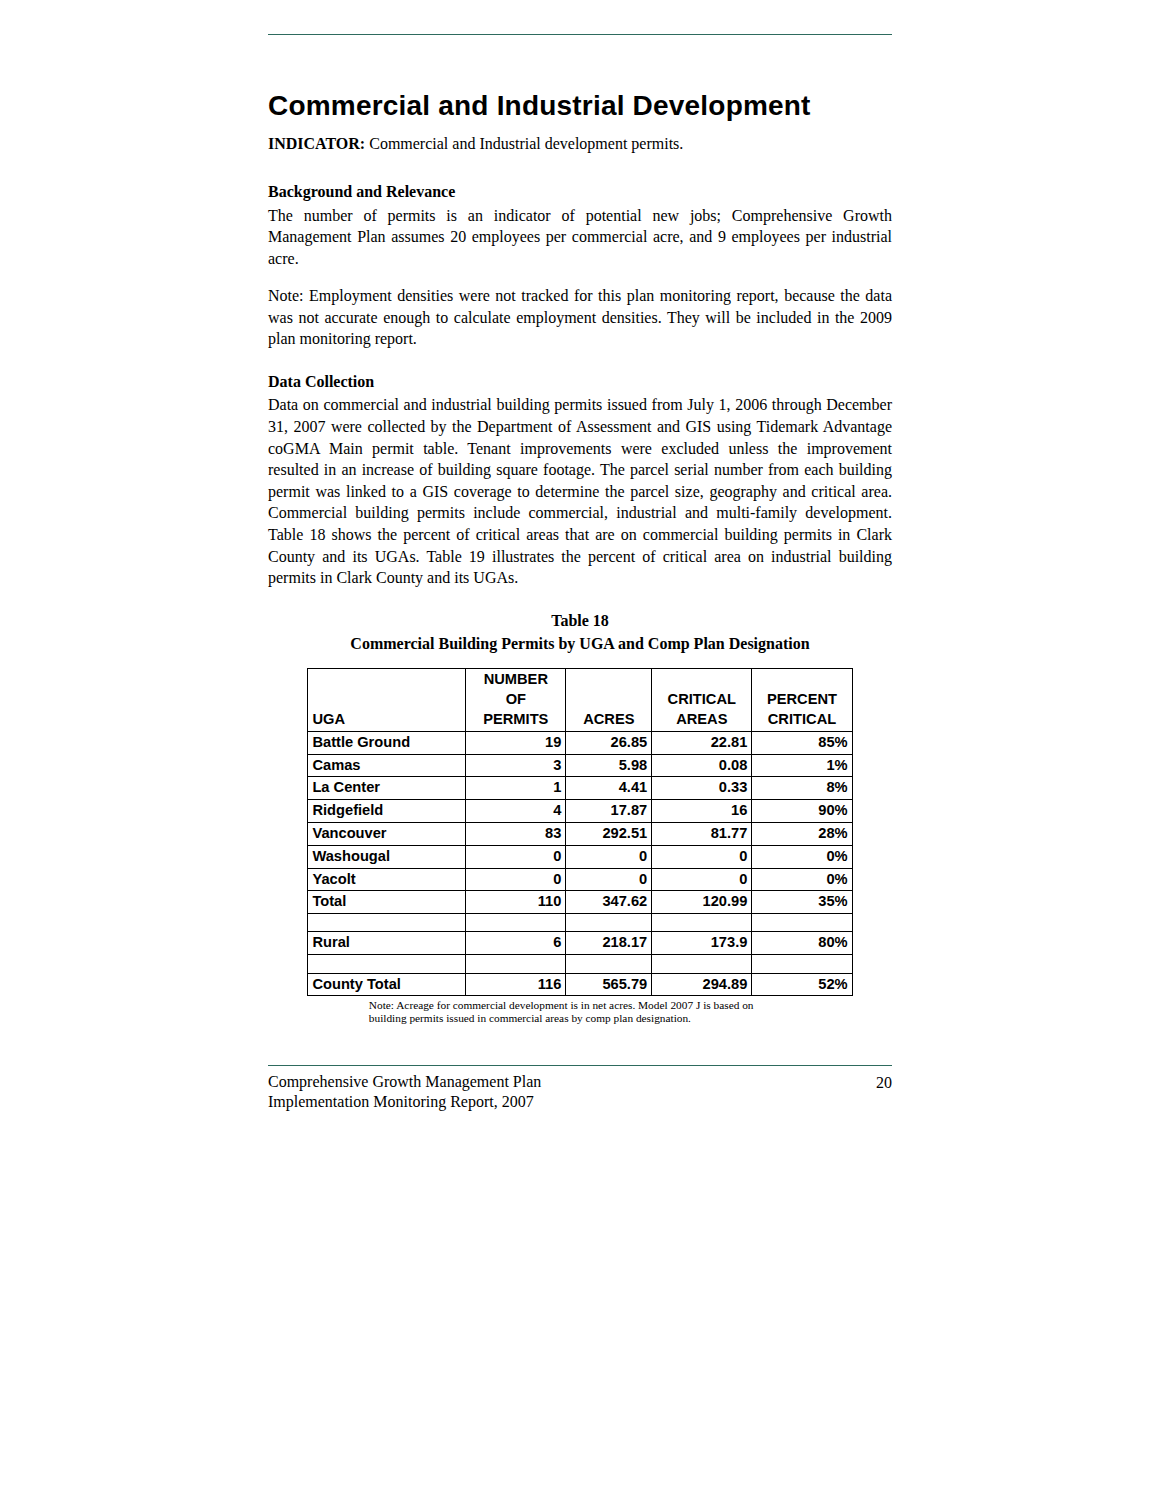Commercial and Industrial Development
INDICATOR: Commercial and Industrial development permits.
Background and Relevance
The number of permits is an indicator of potential new jobs; Comprehensive Growth Management Plan assumes 20 employees per commercial acre, and 9 employees per industrial acre.
Note: Employment densities were not tracked for this plan monitoring report, because the data was not accurate enough to calculate employment densities. They will be included in the 2009 plan monitoring report.
Data Collection
Data on commercial and industrial building permits issued from July 1, 2006 through December 31, 2007 were collected by the Department of Assessment and GIS using Tidemark Advantage coGMA Main permit table. Tenant improvements were excluded unless the improvement resulted in an increase of building square footage. The parcel serial number from each building permit was linked to a GIS coverage to determine the parcel size, geography and critical area. Commercial building permits include commercial, industrial and multi-family development. Table 18 shows the percent of critical areas that are on commercial building permits in Clark County and its UGAs. Table 19 illustrates the percent of critical area on industrial building permits in Clark County and its UGAs.
Table 18
Commercial Building Permits by UGA and Comp Plan Designation
| UGA | NUMBER OF PERMITS | ACRES | CRITICAL AREAS | PERCENT CRITICAL |
| --- | --- | --- | --- | --- |
| Battle Ground | 19 | 26.85 | 22.81 | 85% |
| Camas | 3 | 5.98 | 0.08 | 1% |
| La Center | 1 | 4.41 | 0.33 | 8% |
| Ridgefield | 4 | 17.87 | 16 | 90% |
| Vancouver | 83 | 292.51 | 81.77 | 28% |
| Washougal | 0 | 0 | 0 | 0% |
| Yacolt | 0 | 0 | 0 | 0% |
| Total | 110 | 347.62 | 120.99 | 35% |
| Rural | 6 | 218.17 | 173.9 | 80% |
| County Total | 116 | 565.79 | 294.89 | 52% |
Note: Acreage for commercial development is in net acres. Model 2007 J is based on
building permits issued in commercial areas by comp plan designation.
Comprehensive Growth Management Plan
Implementation Monitoring Report, 2007
20